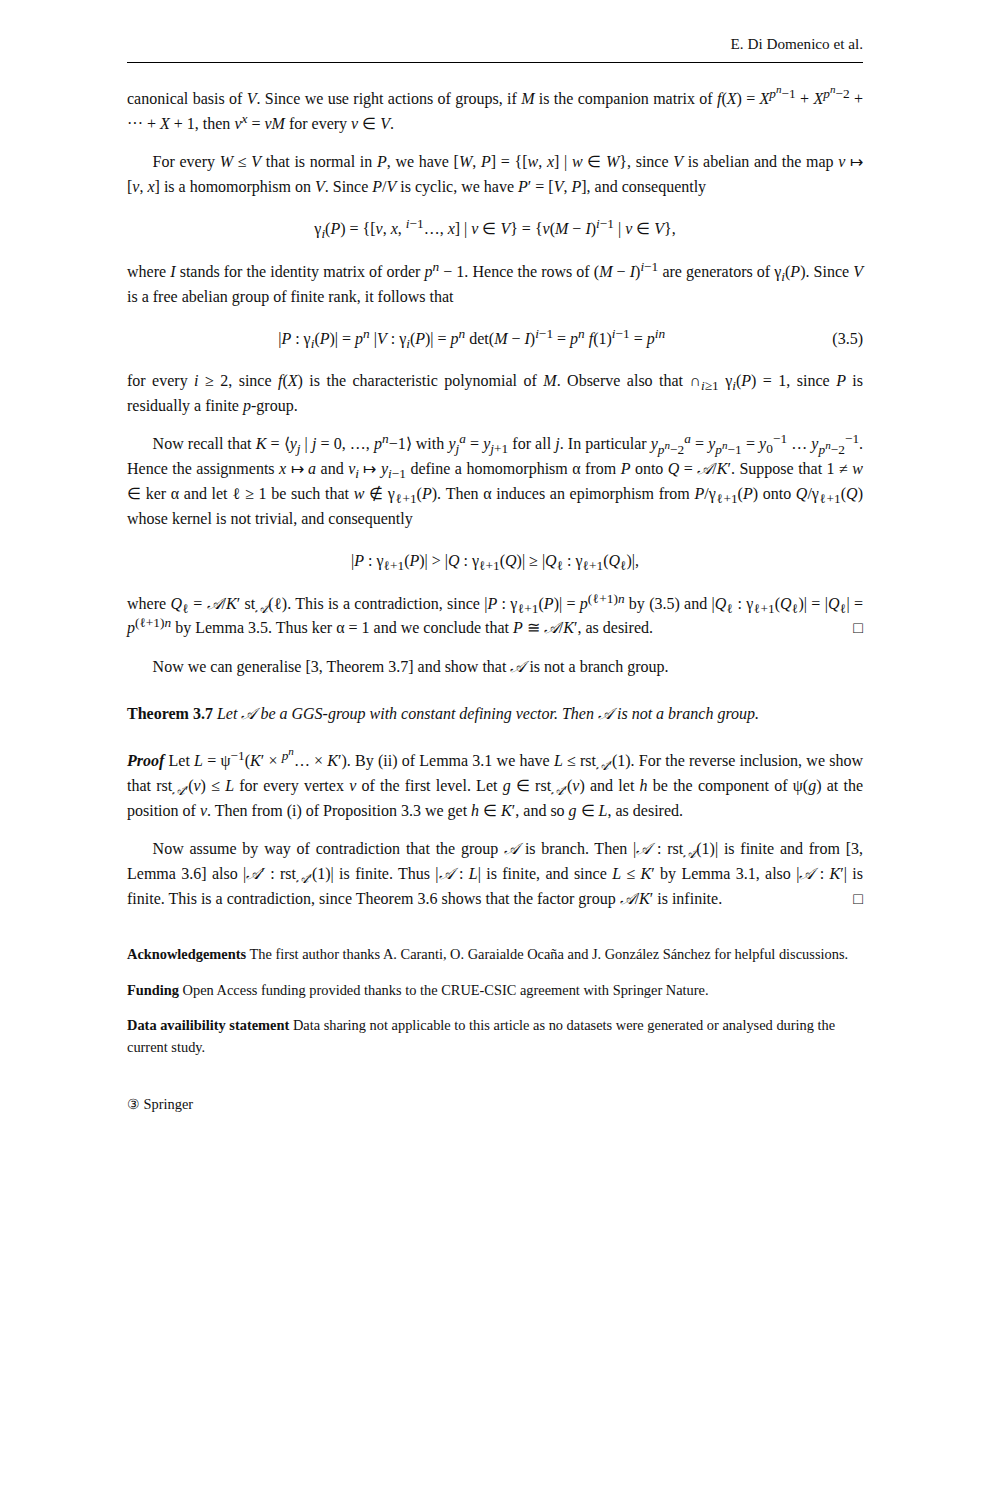E. Di Domenico et al.
canonical basis of V. Since we use right actions of groups, if M is the companion matrix of f(X) = Xpn−1 + Xpn−2 + ··· + X + 1, then vx = vM for every v ∈ V.
For every W ≤ V that is normal in P, we have [W, P] = {[w, x] | w ∈ W}, since V is abelian and the map v ↦ [v, x] is a homomorphism on V. Since P/V is cyclic, we have P′ = [V, P], and consequently
γi(P) = {[v, x, i−1…, x] | v ∈ V} = {v(M − I)i−1 | v ∈ V},
where I stands for the identity matrix of order pn − 1. Hence the rows of (M − I)i−1 are generators of γi(P). Since V is a free abelian group of finite rank, it follows that
|P : γi(P)| = pn |V : γi(P)| = pn det(M − I)i−1 = pn f(1)i−1 = pin
(3.5)
for every i ≥ 2, since f(X) is the characteristic polynomial of M. Observe also that ∩i≥1 γi(P) = 1, since P is residually a finite p-group.
Now recall that K = ⟨yj | j = 0, …, pn−1⟩ with yja = yj+1 for all j. In particular ypn−2a = ypn−1 = y0−1 … ypn−2−1. Hence the assignments x ↦ a and vi ↦ yi−1 define a homomorphism α from P onto Q = 𝒜/K′. Suppose that 1 ≠ w ∈ ker α and let ℓ ≥ 1 be such that w ∉ γℓ+1(P). Then α induces an epimorphism from P/γℓ+1(P) onto Q/γℓ+1(Q) whose kernel is not trivial, and consequently
|P : γℓ+1(P)| > |Q : γℓ+1(Q)| ≥ |Qℓ : γℓ+1(Qℓ)|,
where Qℓ = 𝒜/K′ st𝒜(ℓ). This is a contradiction, since |P : γℓ+1(P)| = p(ℓ+1)n by (3.5) and |Qℓ : γℓ+1(Qℓ)| = |Qℓ| = p(ℓ+1)n by Lemma 3.5. Thus ker α = 1 and we conclude that P ≅ 𝒜/K′, as desired. □
Now we can generalise [3, Theorem 3.7] and show that 𝒜 is not a branch group.
Theorem 3.7 Let 𝒜 be a GGS-group with constant defining vector. Then 𝒜 is not a branch group.
Proof Let L = ψ−1(K′ × pn… × K′). By (ii) of Lemma 3.1 we have L ≤ rst𝒜′(1). For the reverse inclusion, we show that rst𝒜′(v) ≤ L for every vertex v of the first level. Let g ∈ rst𝒜′(v) and let h be the component of ψ(g) at the position of v. Then from (i) of Proposition 3.3 we get h ∈ K′, and so g ∈ L, as desired.
Now assume by way of contradiction that the group 𝒜 is branch. Then |𝒜 : rst𝒜(1)| is finite and from [3, Lemma 3.6] also |𝒜′ : rst𝒜′(1)| is finite. Thus |𝒜 : L| is finite, and since L ≤ K′ by Lemma 3.1, also |𝒜 : K′| is finite. This is a contradiction, since Theorem 3.6 shows that the factor group 𝒜/K′ is infinite. □
Acknowledgements
The first author thanks A. Caranti, O. Garaialde Ocaña and J. González Sánchez for helpful discussions.
Funding
Open Access funding provided thanks to the CRUE-CSIC agreement with Springer Nature.
Data availibility statement
Data sharing not applicable to this article as no datasets were generated or analysed during the current study.
③ Springer